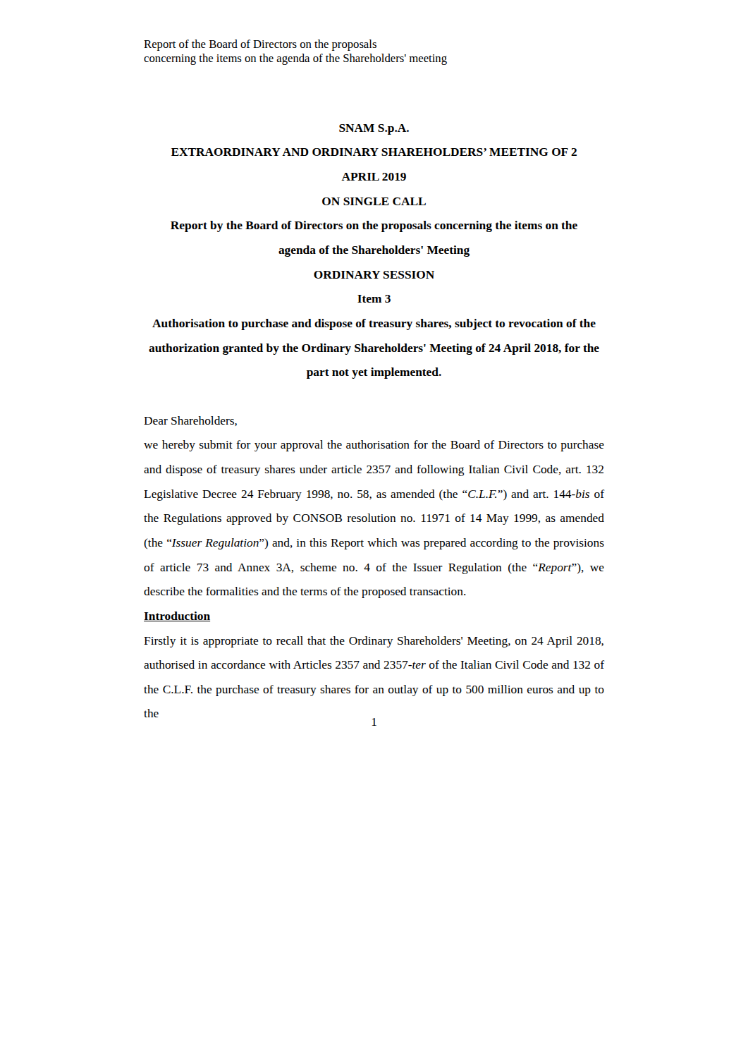Report of the Board of Directors on the proposals
concerning the items on the agenda of the Shareholders' meeting
SNAM S.p.A.
EXTRAORDINARY AND ORDINARY SHAREHOLDERS’ MEETING OF 2
APRIL 2019
ON SINGLE CALL
Report by the Board of Directors on the proposals concerning the items on the
agenda of the Shareholders' Meeting
ORDINARY SESSION
Item 3
Authorisation to purchase and dispose of treasury shares, subject to revocation of the
authorization granted by the Ordinary Shareholders' Meeting of 24 April 2018, for the
part not yet implemented.
Dear Shareholders,
we hereby submit for your approval the authorisation for the Board of Directors to purchase and dispose of treasury shares under article 2357 and following Italian Civil Code, art. 132 Legislative Decree 24 February 1998, no. 58, as amended (the “C.L.F.”) and art. 144-bis of the Regulations approved by CONSOB resolution no. 11971 of 14 May 1999, as amended (the “Issuer Regulation”) and, in this Report which was prepared according to the provisions of article 73 and Annex 3A, scheme no. 4 of the Issuer Regulation (the “Report”), we describe the formalities and the terms of the proposed transaction.
Introduction
Firstly it is appropriate to recall that the Ordinary Shareholders' Meeting, on 24 April 2018, authorised in accordance with Articles 2357 and 2357-ter of the Italian Civil Code and 132 of the C.L.F. the purchase of treasury shares for an outlay of up to 500 million euros and up to the
1